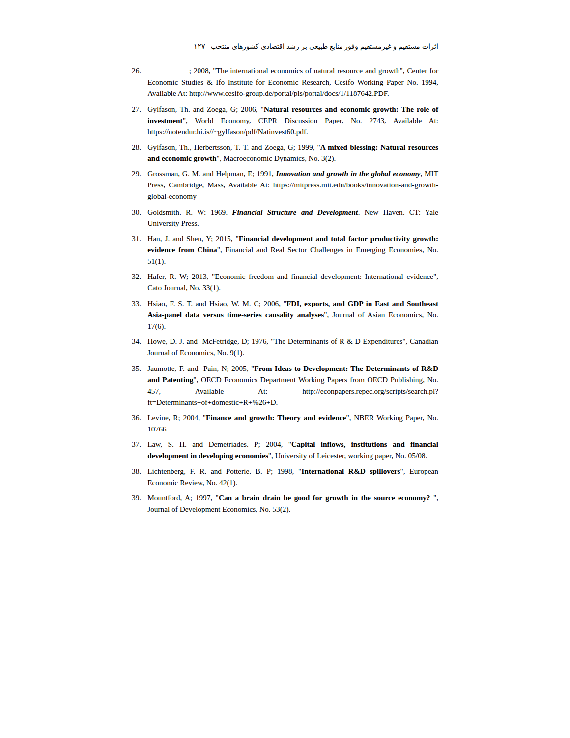اثرات مستقیم و غیرمستقیم وفور منابع طبیعی بر رشد اقتصادی کشورهای منتخب ۱۲۷
; 2008, "The international economics of natural resource and growth", Center for Economic Studies & Ifo Institute for Economic Research, Cesifo Working Paper No. 1994, Available At: http://www.cesifo-group.de/portal/pls/portal/docs/1/1187642.PDF.
Gylfason, Th. and Zoega, G; 2006, "Natural resources and economic growth: The role of investment", World Economy, CEPR Discussion Paper, No. 2743, Available At: https://notendur.hi.is//~gylfason/pdf/Natinvest60.pdf.
Gylfason, Th., Herbertsson, T. T. and Zoega, G; 1999, "A mixed blessing: Natural resources and economic growth", Macroeconomic Dynamics, No. 3(2).
Grossman, G. M. and Helpman, E; 1991, Innovation and growth in the global economy, MIT Press, Cambridge, Mass, Available At: https://mitpress.mit.edu/books/innovation-and-growth-global-economy
Goldsmith, R. W; 1969, Financial Structure and Development, New Haven, CT: Yale University Press.
Han, J. and Shen, Y; 2015, "Financial development and total factor productivity growth: evidence from China", Financial and Real Sector Challenges in Emerging Economies, No. 51(1).
Hafer, R. W; 2013, "Economic freedom and financial development: International evidence", Cato Journal, No. 33(1).
Hsiao, F. S. T. and Hsiao, W. M. C; 2006, "FDI, exports, and GDP in East and Southeast Asia-panel data versus time-series causality analyses", Journal of Asian Economics, No. 17(6).
Howe, D. J. and McFetridge, D; 1976, "The Determinants of R & D Expenditures", Canadian Journal of Economics, No. 9(1).
Jaumotte, F. and Pain, N; 2005, "From Ideas to Development: The Determinants of R&D and Patenting", OECD Economics Department Working Papers from OECD Publishing, No. 457, Available At: http://econpapers.repec.org/scripts/search.pl?ft=Determinants+of+domestic+R+%26+D.
Levine, R; 2004, "Finance and growth: Theory and evidence", NBER Working Paper, No. 10766.
Law, S. H. and Demetriades. P; 2004, "Capital inflows, institutions and financial development in developing economies", University of Leicester, working paper, No. 05/08.
Lichtenberg, F. R. and Potterie. B. P; 1998, "International R&D spillovers", European Economic Review, No. 42(1).
Mountford, A; 1997, "Can a brain drain be good for growth in the source economy? ", Journal of Development Economics, No. 53(2).